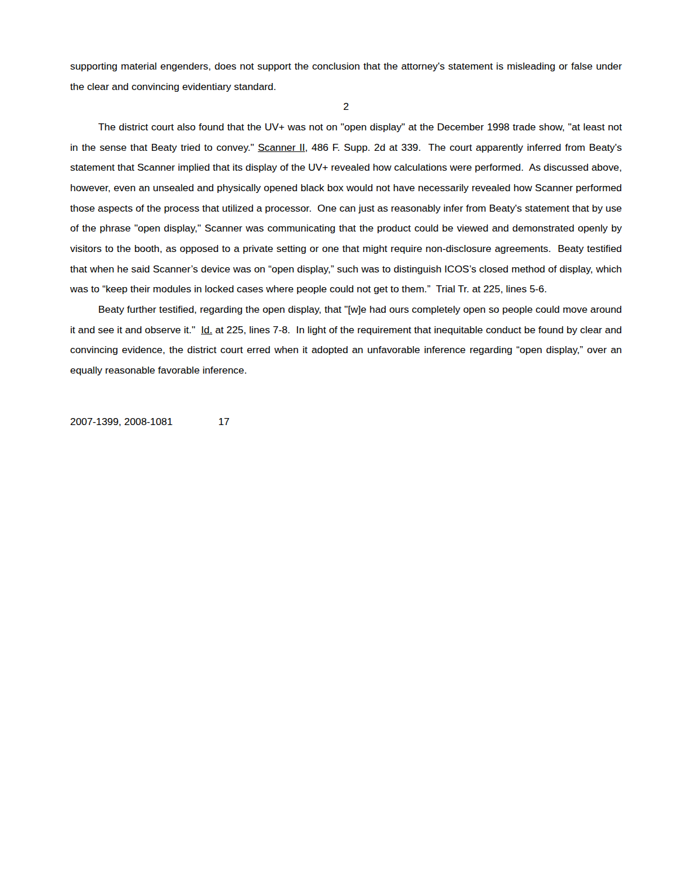supporting material engenders, does not support the conclusion that the attorney's statement is misleading or false under the clear and convincing evidentiary standard.
2
The district court also found that the UV+ was not on "open display" at the December 1998 trade show, "at least not in the sense that Beaty tried to convey." Scanner II, 486 F. Supp. 2d at 339. The court apparently inferred from Beaty's statement that Scanner implied that its display of the UV+ revealed how calculations were performed. As discussed above, however, even an unsealed and physically opened black box would not have necessarily revealed how Scanner performed those aspects of the process that utilized a processor. One can just as reasonably infer from Beaty's statement that by use of the phrase "open display," Scanner was communicating that the product could be viewed and demonstrated openly by visitors to the booth, as opposed to a private setting or one that might require non-disclosure agreements. Beaty testified that when he said Scanner’s device was on “open display,” such was to distinguish ICOS’s closed method of display, which was to “keep their modules in locked cases where people could not get to them.” Trial Tr. at 225, lines 5-6.
Beaty further testified, regarding the open display, that "[w]e had ours completely open so people could move around it and see it and observe it." Id. at 225, lines 7-8. In light of the requirement that inequitable conduct be found by clear and convincing evidence, the district court erred when it adopted an unfavorable inference regarding “open display,” over an equally reasonable favorable inference.
2007-1399, 2008-108117